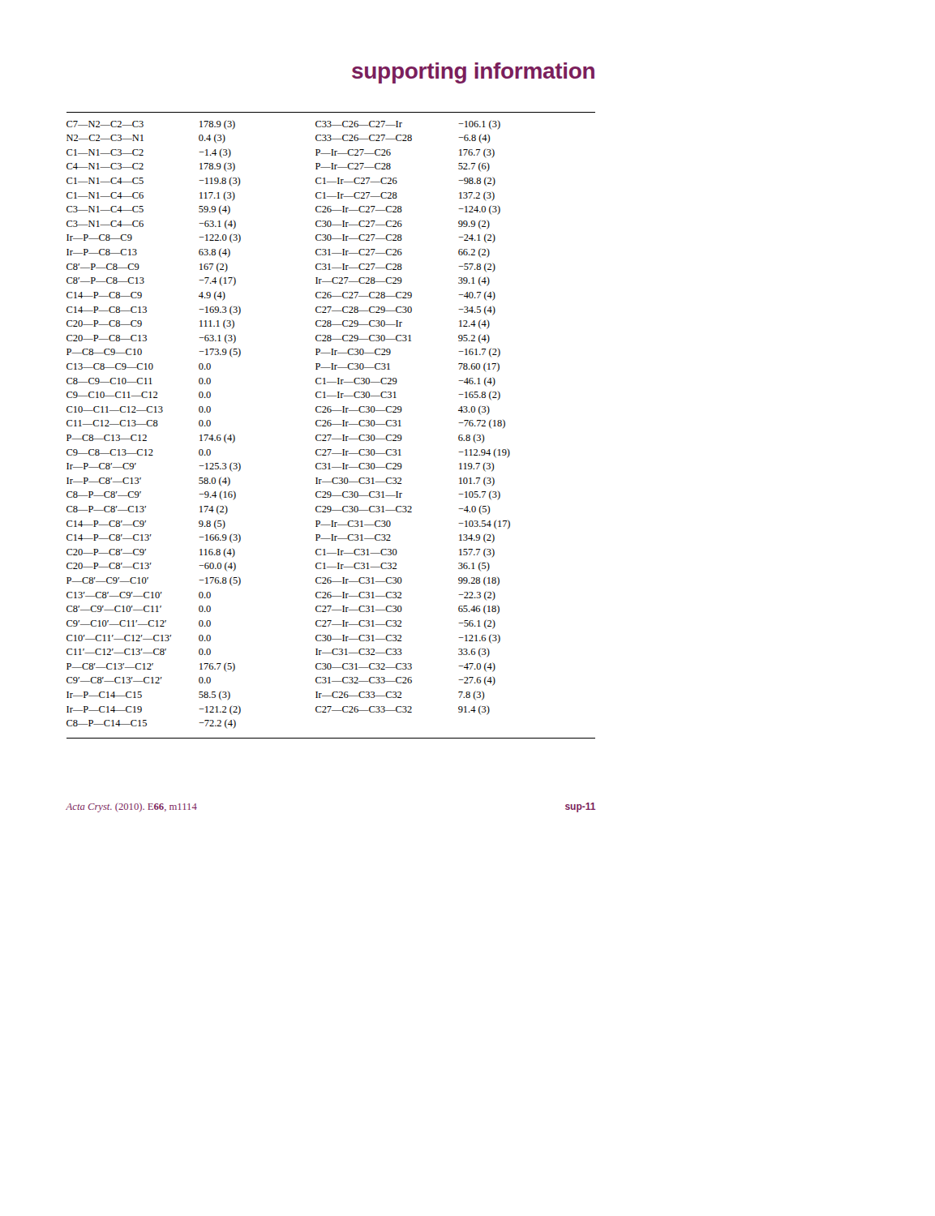supporting information
| C7—N2—C2—C3 | 178.9 (3) | C33—C26—C27—Ir | −106.1 (3) |
| N2—C2—C3—N1 | 0.4 (3) | C33—C26—C27—C28 | −6.8 (4) |
| C1—N1—C3—C2 | −1.4 (3) | P—Ir—C27—C26 | 176.7 (3) |
| C4—N1—C3—C2 | 178.9 (3) | P—Ir—C27—C28 | 52.7 (6) |
| C1—N1—C4—C5 | −119.8 (3) | C1—Ir—C27—C26 | −98.8 (2) |
| C1—N1—C4—C6 | 117.1 (3) | C1—Ir—C27—C28 | 137.2 (3) |
| C3—N1—C4—C5 | 59.9 (4) | C26—Ir—C27—C28 | −124.0 (3) |
| C3—N1—C4—C6 | −63.1 (4) | C30—Ir—C27—C26 | 99.9 (2) |
| Ir—P—C8—C9 | −122.0 (3) | C30—Ir—C27—C28 | −24.1 (2) |
| Ir—P—C8—C13 | 63.8 (4) | C31—Ir—C27—C26 | 66.2 (2) |
| C8′—P—C8—C9 | 167 (2) | C31—Ir—C27—C28 | −57.8 (2) |
| C8′—P—C8—C13 | −7.4 (17) | Ir—C27—C28—C29 | 39.1 (4) |
| C14—P—C8—C9 | 4.9 (4) | C26—C27—C28—C29 | −40.7 (4) |
| C14—P—C8—C13 | −169.3 (3) | C27—C28—C29—C30 | −34.5 (4) |
| C20—P—C8—C9 | 111.1 (3) | C28—C29—C30—Ir | 12.4 (4) |
| C20—P—C8—C13 | −63.1 (3) | C28—C29—C30—C31 | 95.2 (4) |
| P—C8—C9—C10 | −173.9 (5) | P—Ir—C30—C29 | −161.7 (2) |
| C13—C8—C9—C10 | 0.0 | P—Ir—C30—C31 | 78.60 (17) |
| C8—C9—C10—C11 | 0.0 | C1—Ir—C30—C29 | −46.1 (4) |
| C9—C10—C11—C12 | 0.0 | C1—Ir—C30—C31 | −165.8 (2) |
| C10—C11—C12—C13 | 0.0 | C26—Ir—C30—C29 | 43.0 (3) |
| C11—C12—C13—C8 | 0.0 | C26—Ir—C30—C31 | −76.72 (18) |
| P—C8—C13—C12 | 174.6 (4) | C27—Ir—C30—C29 | 6.8 (3) |
| C9—C8—C13—C12 | 0.0 | C27—Ir—C30—C31 | −112.94 (19) |
| Ir—P—C8′—C9′ | −125.3 (3) | C31—Ir—C30—C29 | 119.7 (3) |
| Ir—P—C8′—C13′ | 58.0 (4) | Ir—C30—C31—C32 | 101.7 (3) |
| C8—P—C8′—C9′ | −9.4 (16) | C29—C30—C31—Ir | −105.7 (3) |
| C8—P—C8′—C13′ | 174 (2) | C29—C30—C31—C32 | −4.0 (5) |
| C14—P—C8′—C9′ | 9.8 (5) | P—Ir—C31—C30 | −103.54 (17) |
| C14—P—C8′—C13′ | −166.9 (3) | P—Ir—C31—C32 | 134.9 (2) |
| C20—P—C8′—C9′ | 116.8 (4) | C1—Ir—C31—C30 | 157.7 (3) |
| C20—P—C8′—C13′ | −60.0 (4) | C1—Ir—C31—C32 | 36.1 (5) |
| P—C8′—C9′—C10′ | −176.8 (5) | C26—Ir—C31—C30 | 99.28 (18) |
| C13′—C8′—C9′—C10′ | 0.0 | C26—Ir—C31—C32 | −22.3 (2) |
| C8′—C9′—C10′—C11′ | 0.0 | C27—Ir—C31—C30 | 65.46 (18) |
| C9′—C10′—C11′—C12′ | 0.0 | C27—Ir—C31—C32 | −56.1 (2) |
| C10′—C11′—C12′—C13′ | 0.0 | C30—Ir—C31—C32 | −121.6 (3) |
| C11′—C12′—C13′—C8′ | 0.0 | Ir—C31—C32—C33 | 33.6 (3) |
| P—C8′—C13′—C12′ | 176.7 (5) | C30—C31—C32—C33 | −47.0 (4) |
| C9′—C8′—C13′—C12′ | 0.0 | C31—C32—C33—C26 | −27.6 (4) |
| Ir—P—C14—C15 | 58.5 (3) | Ir—C26—C33—C32 | 7.8 (3) |
| Ir—P—C14—C19 | −121.2 (2) | C27—C26—C33—C32 | 91.4 (3) |
| C8—P—C14—C15 | −72.2 (4) | | |
Acta Cryst. (2010). E66, m1114
sup-11